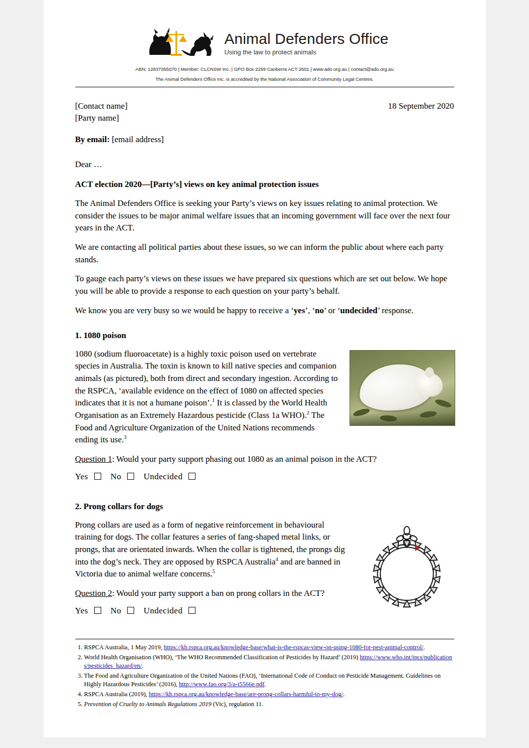Animal Defenders Office
Using the law to protect animals
ABN: 12837355070 | Member: CLCNSW Inc. | GPO Box 2259 Canberra ACT 2601 | www.ado.org.au | contact@ado.org.au
The Animal Defenders Office Inc. is accredited by the National Association of Community Legal Centres.
[Contact name]
[Party name]
18 September 2020
By email: [email address]
Dear …
ACT election 2020—[Party’s] views on key animal protection issues
The Animal Defenders Office is seeking your Party’s views on key issues relating to animal protection. We consider the issues to be major animal welfare issues that an incoming government will face over the next four years in the ACT.
We are contacting all political parties about these issues, so we can inform the public about where each party stands.
To gauge each party’s views on these issues we have prepared six questions which are set out below. We hope you will be able to provide a response to each question on your party’s behalf.
We know you are very busy so we would be happy to receive a ‘yes’, ‘no’ or ‘undecided’ response.
1. 1080 poison
1080 (sodium fluoroacetate) is a highly toxic poison used on vertebrate species in Australia. The toxin is known to kill native species and companion animals (as pictured), both from direct and secondary ingestion. According to the RSPCA, ‘available evidence on the effect of 1080 on affected species indicates that it is not a humane poison’.1 It is classed by the World Health Organisation as an Extremely Hazardous pesticide (Class 1a WHO).2 The Food and Agriculture Organization of the United Nations recommends ending its use.3
Question 1: Would your party support phasing out 1080 as an animal poison in the ACT?
Yes No Undecided
2. Prong collars for dogs
Prong collars are used as a form of negative reinforcement in behavioural training for dogs. The collar features a series of fang-shaped metal links, or prongs, that are orientated inwards. When the collar is tightened, the prongs dig into the dog’s neck. They are opposed by RSPCA Australia4 and are banned in Victoria due to animal welfare concerns.5
Question 2: Would your party support a ban on prong collars in the ACT?
Yes No Undecided
RSPCA Australia, 1 May 2019, https://kb.rspca.org.au/knowledge-base/what-is-the-rspcas-view-on-using-1080-for-pest-animal-control/.
World Health Organisation (WHO), ‘The WHO Recommended Classification of Pesticides by Hazard’ (2019) https://www.who.int/ipcs/publications/pesticides_hazard/en/.
The Food and Agriculture Organization of the United Nations (FAO), ‘International Code of Conduct on Pesticide Management. Guidelines on Highly Hazardous Pesticides’ (2016), http://www.fao.org/3/a-i5566e.pdf.
RSPCA Australia (2019), https://kb.rspca.org.au/knowledge-base/are-prong-collars-harmful-to-my-dog/.
Prevention of Cruelty to Animals Regulations 2019 (Vic), regulation 11.